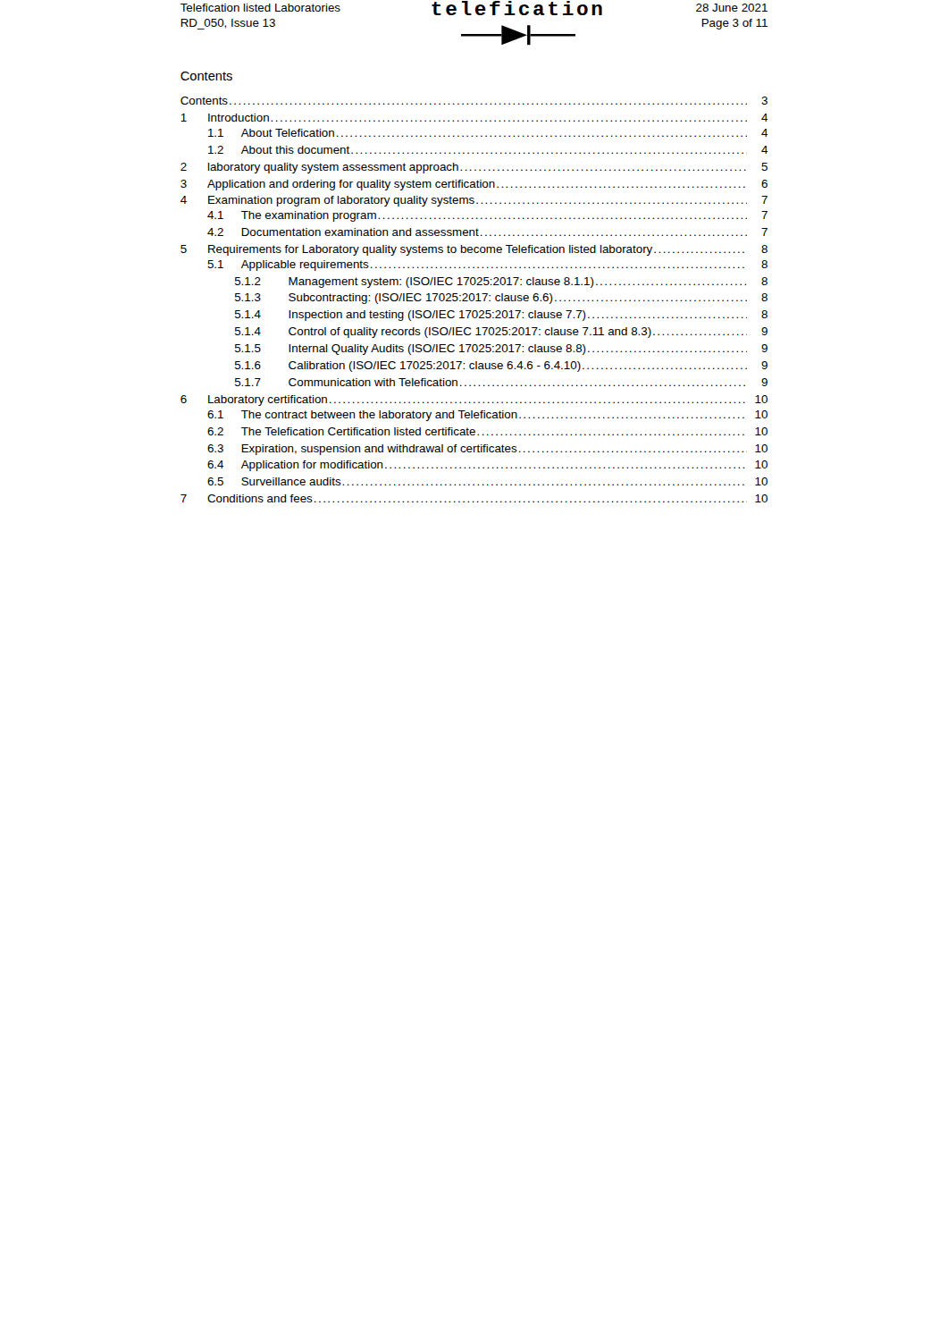Telefication listed Laboratories
RD_050, Issue 13
telefication
28 June 2021
Page 3 of 11
Contents
Contents ........................................................................................................................................................... 3
1 Introduction ....................................................................................................................................................... 4
1.1 About Telefication ......................................................................................................................... 4
1.2 About this document ................................................................................................................... 4
2 laboratory quality system assessment approach ......................................................................................... 5
3 Application and ordering for quality system certification ................................................................................. 6
4 Examination program of laboratory quality systems ..................................................................................... 7
4.1 The examination program ............................................................................................................. 7
4.2 Documentation examination and assessment ......................................................................... 7
5 Requirements for Laboratory quality systems to become Telefication listed laboratory ................................... 8
5.1 Applicable requirements ............................................................................................................... 8
5.1.2 Management system: (ISO/IEC 17025:2017: clause 8.1.1) .............................................................. 8
5.1.3 Subcontracting: (ISO/IEC 17025:2017: clause 6.6) ......................................................................... 8
5.1.4 Inspection and testing (ISO/IEC 17025:2017: clause 7.7) ................................................................... 8
5.1.4 Control of quality records (ISO/IEC 17025:2017: clause 7.11 and 8.3) ........................................... 9
5.1.5 Internal Quality Audits (ISO/IEC 17025:2017: clause 8.8) .................................................................. 9
5.1.6 Calibration (ISO/IEC 17025:2017: clause 6.4.6 - 6.4.10) ................................................................... 9
5.1.7 Communication with Telefication ................................................................................................. 9
6 Laboratory certification ....................................................................................................................... 10
6.1 The contract between the laboratory and Telefication ......................................................................... 10
6.2 The Telefication Certification listed certificate ..................................................................................... 10
6.3 Expiration, suspension and withdrawal of certificates ......................................................................... 10
6.4 Application for modification ....................................................................................................... 10
6.5 Surveillance audits ..................................................................................................................... 10
7 Conditions and fees ............................................................................................................................. 10